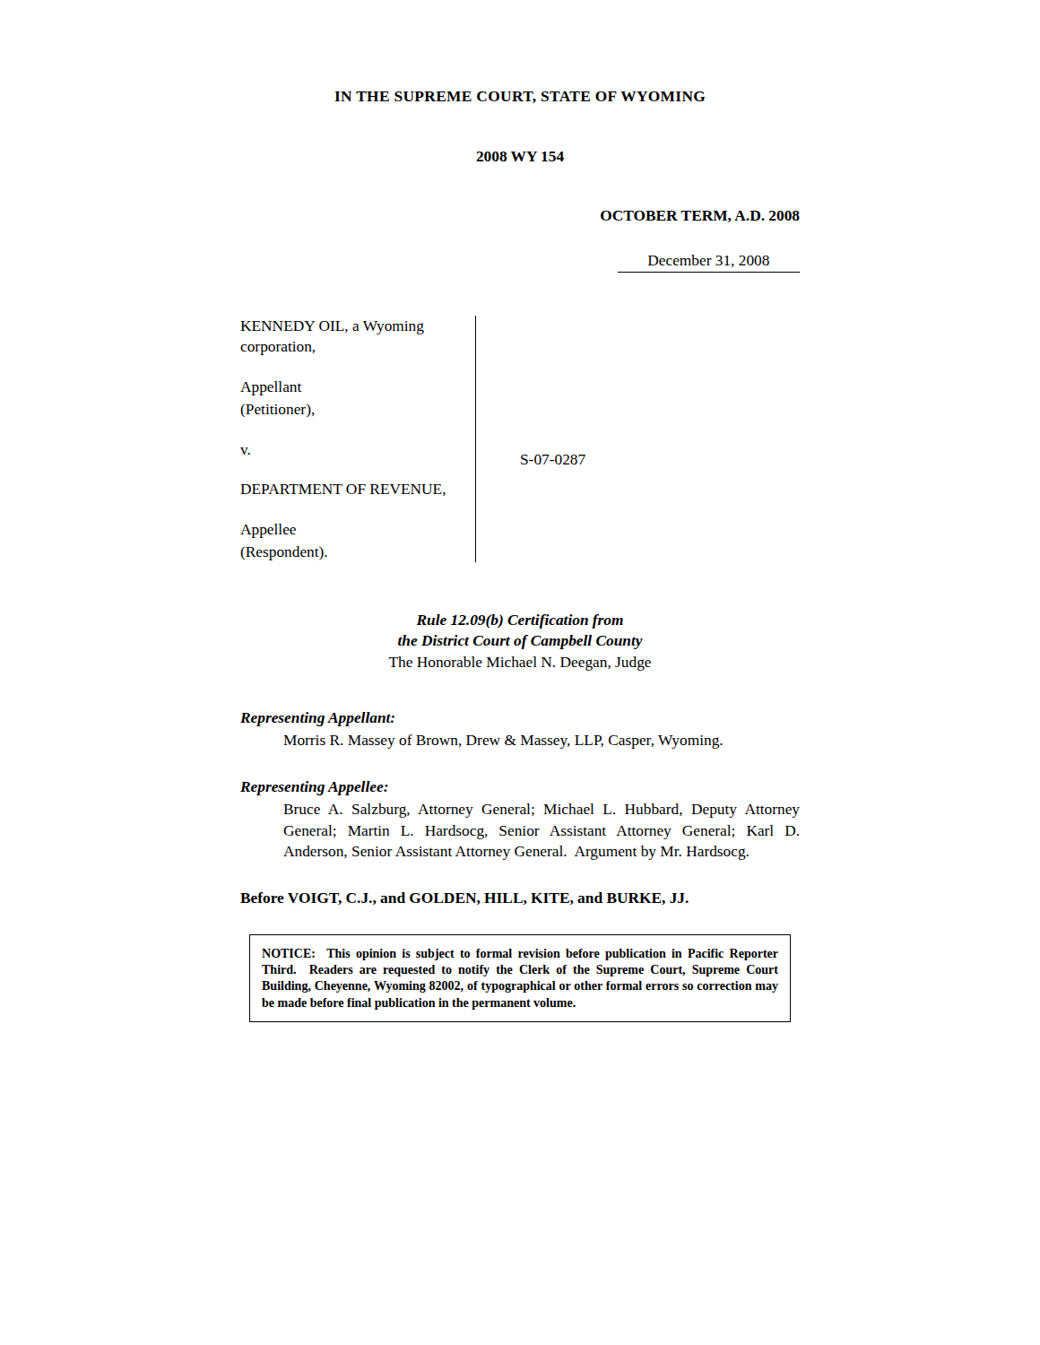IN THE SUPREME COURT, STATE OF WYOMING
2008 WY 154
OCTOBER TERM, A.D. 2008
December 31, 2008
| KENNEDY OIL, a Wyoming corporation, Appellant (Petitioner), v. DEPARTMENT OF REVENUE, Appellee (Respondent). | | S-07-0287 |
Rule 12.09(b) Certification from
the District Court of Campbell County
The Honorable Michael N. Deegan, Judge
Representing Appellant:
Morris R. Massey of Brown, Drew & Massey, LLP, Casper, Wyoming.
Representing Appellee:
Bruce A. Salzburg, Attorney General; Michael L. Hubbard, Deputy Attorney General; Martin L. Hardsocg, Senior Assistant Attorney General; Karl D. Anderson, Senior Assistant Attorney General. Argument by Mr. Hardsocg.
Before VOIGT, C.J., and GOLDEN, HILL, KITE, and BURKE, JJ.
NOTICE: This opinion is subject to formal revision before publication in Pacific Reporter Third. Readers are requested to notify the Clerk of the Supreme Court, Supreme Court Building, Cheyenne, Wyoming 82002, of typographical or other formal errors so correction may be made before final publication in the permanent volume.